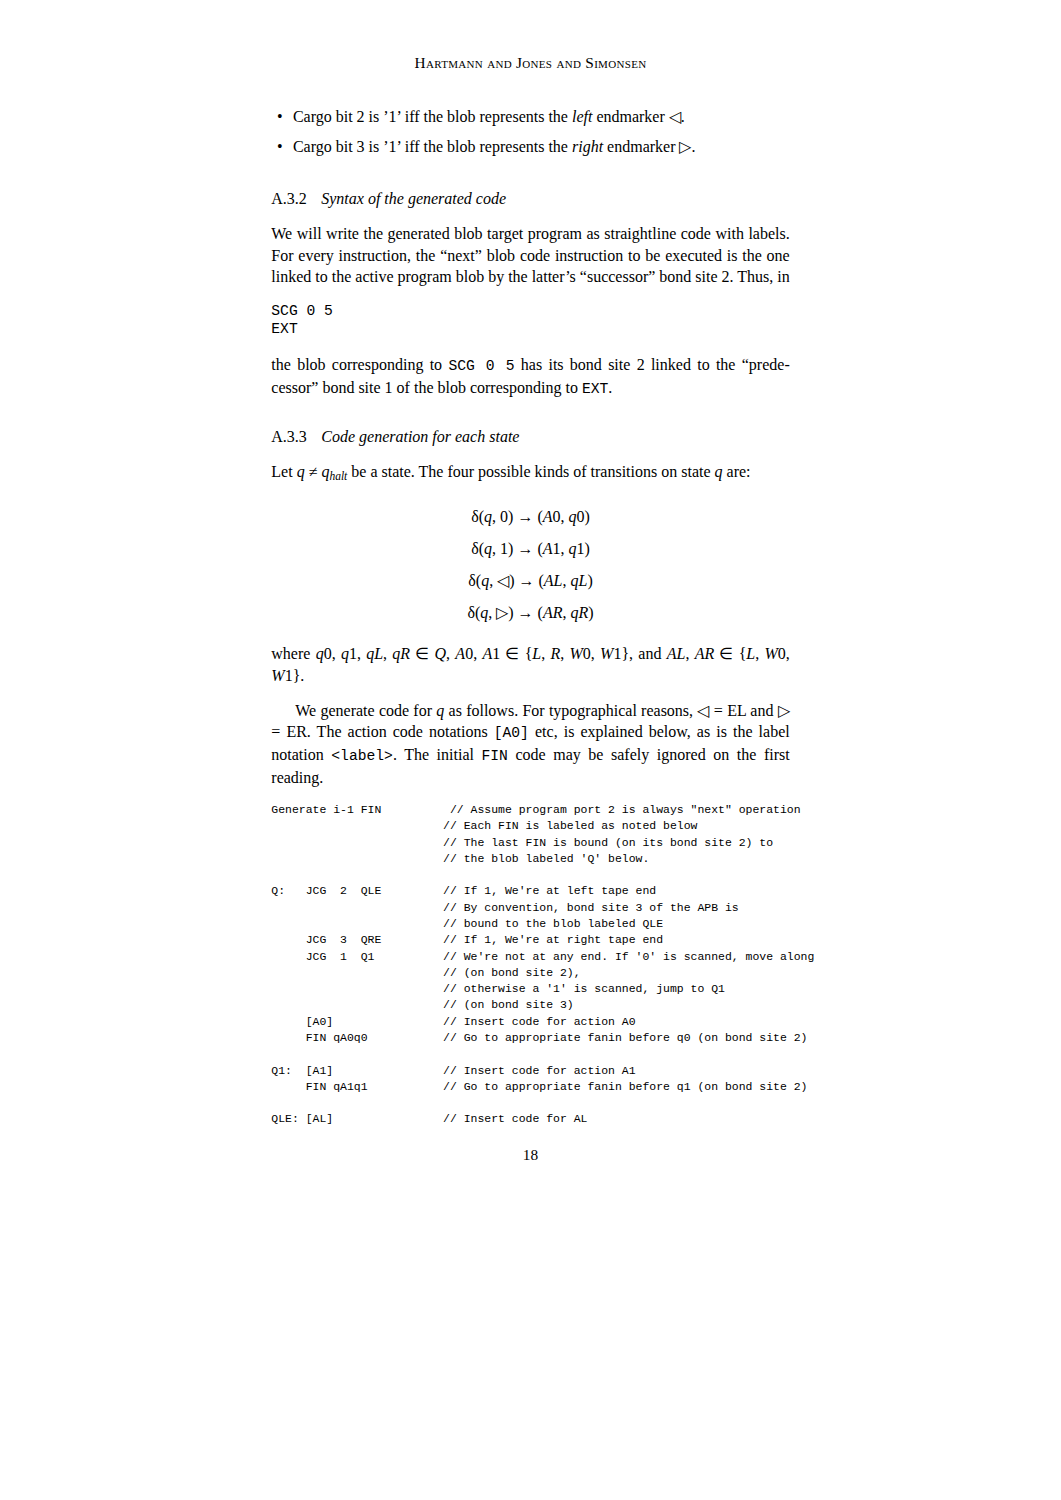Hartmann and Jones and Simonsen
Cargo bit 2 is ’1’ iff the blob represents the left endmarker ◁.
Cargo bit 3 is ’1’ iff the blob represents the right endmarker ▷.
A.3.2 Syntax of the generated code
We will write the generated blob target program as straightline code with labels. For every instruction, the “next” blob code instruction to be executed is the one linked to the active program blob by the latter’s “successor” bond site 2. Thus, in
SCG 0 5 EXT
the blob corresponding to SCG 0 5 has its bond site 2 linked to the “prede­cessor” bond site 1 of the blob corresponding to EXT.
A.3.3 Code generation for each state
Let q ≠ qhalt be a state. The four possible kinds of transitions on state q are:
δ(q, 0) → (A0, q0) δ(q, 1) → (A1, q1) δ(q, ◁) → (AL, qL) δ(q, ▷) → (AR, qR)
where q0, q1, qL, qR ∈ Q, A0, A1 ∈ {L, R, W0, W1}, and AL, AR ∈ {L, W0, W1}.
We generate code for q as follows. For typographical reasons, ◁ = EL and ▷ = ER. The action code notations [A0] etc, is explained below, as is the label notation <label>. The initial FIN code may be safely ignored on the first reading.
Generate i-1 FIN // Assume program port 2 is always "next" operation // Each FIN is labeled as noted below // The last FIN is bound (on its bond site 2) to // the blob labeled 'Q' below. Q: JCG 2 QLE // If 1, We're at left tape end // By convention, bond site 3 of the APB is // bound to the blob labeled QLE JCG 3 QRE // If 1, We're at right tape end JCG 1 Q1 // We're not at any end. If '0' is scanned, move along // (on bond site 2), // otherwise a '1' is scanned, jump to Q1 // (on bond site 3) [A0] // Insert code for action A0 FIN qA0q0 // Go to appropriate fanin before q0 (on bond site 2) Q1: [A1] // Insert code for action A1 FIN qA1q1 // Go to appropriate fanin before q1 (on bond site 2) QLE: [AL] // Insert code for AL
18